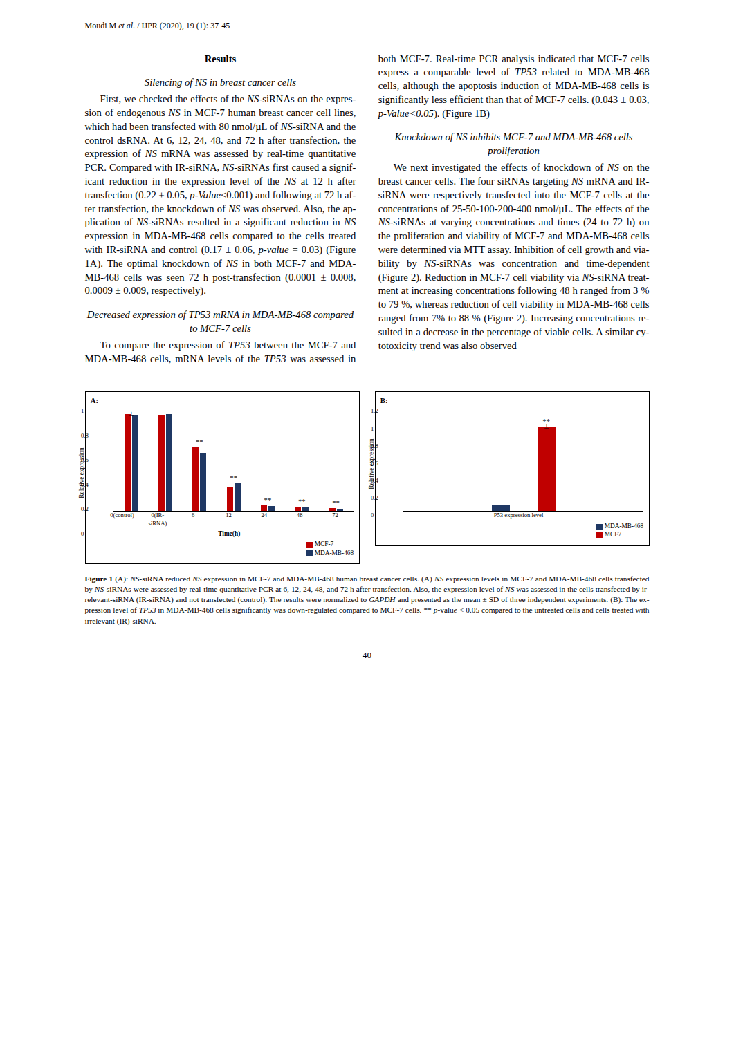Moudi M et al. / IJPR (2020), 19 (1): 37-45
Results
Silencing of NS in breast cancer cells
First, we checked the effects of the NS-siRNAs on the expression of endogenous NS in MCF-7 human breast cancer cell lines, which had been transfected with 80 nmol/µL of NS-siRNA and the control dsRNA. At 6, 12, 24, 48, and 72 h after transfection, the expression of NS mRNA was assessed by real-time quantitative PCR. Compared with IR-siRNA, NS-siRNAs first caused a significant reduction in the expression level of the NS at 12 h after transfection (0.22 ± 0.05, p-Value<0.001) and following at 72 h after transfection, the knockdown of NS was observed. Also, the application of NS-siRNAs resulted in a significant reduction in NS expression in MDA-MB-468 cells compared to the cells treated with IR-siRNA and control (0.17 ± 0.06, p-value = 0.03) (Figure 1A). The optimal knockdown of NS in both MCF-7 and MDA-MB-468 cells was seen 72 h post-transfection (0.0001 ± 0.008, 0.0009 ± 0.009, respectively).
Decreased expression of TP53 mRNA in MDA-MB-468 compared to MCF-7 cells
To compare the expression of TP53 between the MCF-7 and MDA-MB-468 cells, mRNA levels of the TP53 was assessed in both MCF-7. Real-time PCR analysis indicated that MCF-7 cells express a comparable level of TP53 related to MDA-MB-468 cells, although the apoptosis induction of MDA-MB-468 cells is significantly less efficient than that of MCF-7 cells. (0.043 ± 0.03, p-Value<0.05). (Figure 1B)
Knockdown of NS inhibits MCF-7 and MDA-MB-468 cells proliferation
We next investigated the effects of knockdown of NS on the breast cancer cells. The four siRNAs targeting NS mRNA and IR-siRNA were respectively transfected into the MCF-7 cells at the concentrations of 25-50-100-200-400 nmol/µL. The effects of the NS-siRNAs at varying concentrations and times (24 to 72 h) on the proliferation and viability of MCF-7 and MDA-MB-468 cells were determined via MTT assay. Inhibition of cell growth and viability by NS-siRNAs was concentration and time-dependent (Figure 2). Reduction in MCF-7 cell viability via NS-siRNA treatment at increasing concentrations following 48 h ranged from 3 % to 79 %, whereas reduction of cell viability in MDA-MB-468 cells ranged from 7% to 88 % (Figure 2). Increasing concentrations resulted in a decrease in the percentage of viable cells. A similar cytotoxicity trend was also observed
A:
1 0.8 0.6 0.4 0.2 0
Relative expression
⊥
**
**
**
**
**
0(control) 0(IR-siRNA) 6 12 24 48 72
Time(h)
MCF-7
MDA-MB-468
B:
1.2 1 0.8 0.6 0.4 0.2 0
Relative expression
**
⊥
P53 expression level
MDA-MB-468
MCF7
Figure 1 (A): NS-siRNA reduced NS expression in MCF-7 and MDA-MB-468 human breast cancer cells. (A) NS expression levels in MCF-7 and MDA-MB-468 cells transfected by NS-siRNAs were assessed by real-time quantitative PCR at 6, 12, 24, 48, and 72 h after transfection. Also, the expression level of NS was assessed in the cells transfected by irrelevant-siRNA (IR-siRNA) and not transfected (control). The results were normalized to GAPDH and presented as the mean ± SD of three independent experiments. (B): The expression level of TP53 in MDA-MB-468 cells significantly was down-regulated compared to MCF-7 cells. ** p-value < 0.05 compared to the untreated cells and cells treated with irrelevant (IR)-siRNA.
40